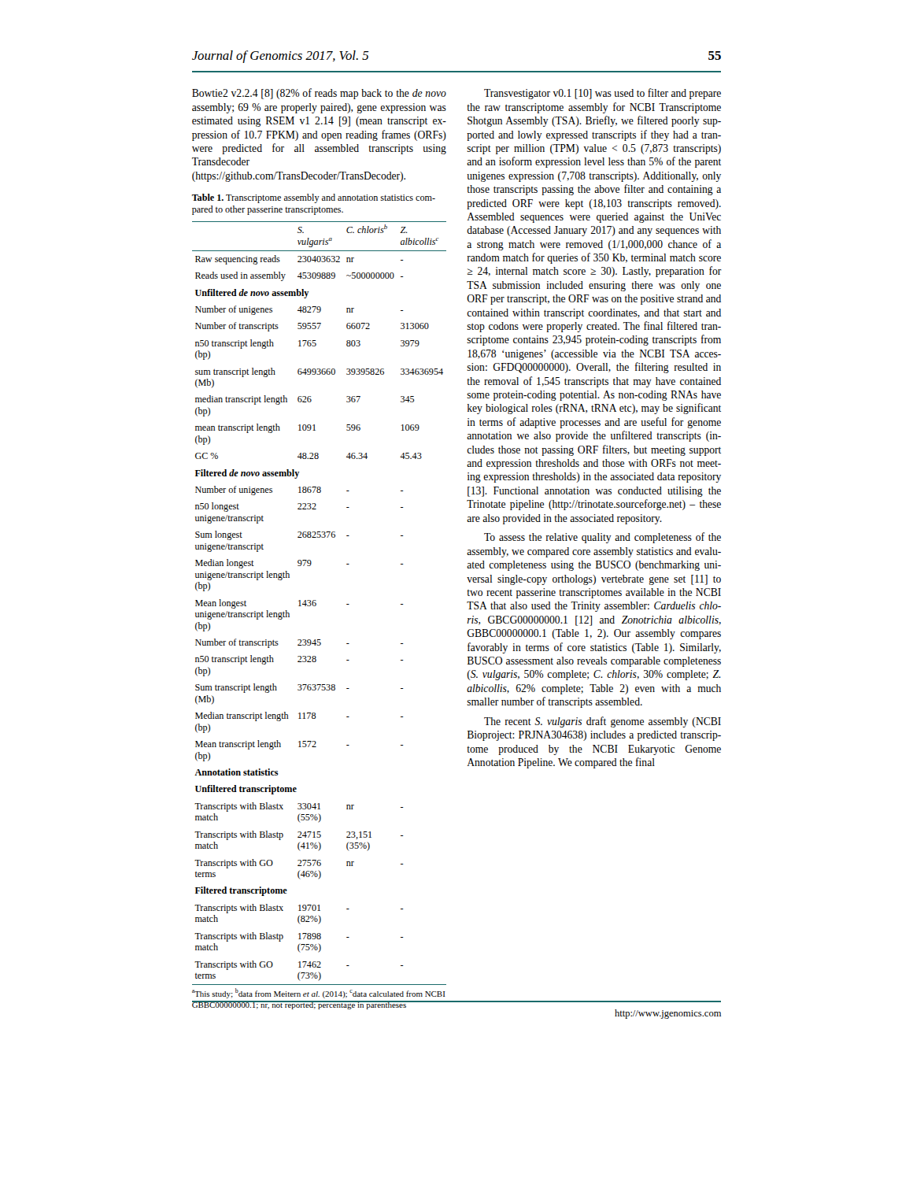Journal of Genomics 2017, Vol. 5
55
Bowtie2 v2.2.4 [8] (82% of reads map back to the de novo assembly; 69 % are properly paired), gene expression was estimated using RSEM v1 2.14 [9] (mean transcript expression of 10.7 FPKM) and open reading frames (ORFs) were predicted for all assembled transcripts using Transdecoder (https://github.com/TransDecoder/TransDecoder).
Table 1. Transcriptome assembly and annotation statistics compared to other passerine transcriptomes.
| | S. vulgaris a | C. chloris b | Z. albicollis c |
| --- | --- | --- | --- |
| Raw sequencing reads | 230403632 | nr | - |
| Reads used in assembly | 45309889 | ~500000000 | - |
| Unfiltered de novo assembly |
| Number of unigenes | 48279 | nr | - |
| Number of transcripts | 59557 | 66072 | 313060 |
| n50 transcript length (bp) | 1765 | 803 | 3979 |
| sum transcript length (Mb) | 64993660 | 39395826 | 334636954 |
| median transcript length (bp) | 626 | 367 | 345 |
| mean transcript length (bp) | 1091 | 596 | 1069 |
| GC % | 48.28 | 46.34 | 45.43 |
| Filtered de novo assembly |
| Number of unigenes | 18678 | - | - |
| n50 longest unigene/transcript | 2232 | - | - |
| Sum longest unigene/transcript | 26825376 | - | - |
| Median longest unigene/transcript length (bp) | 979 | - | - |
| Mean longest unigene/transcript length (bp) | 1436 | - | - |
| Number of transcripts | 23945 | - | - |
| n50 transcript length (bp) | 2328 | - | - |
| Sum transcript length (Mb) | 37637538 | - | - |
| Median transcript length (bp) | 1178 | - | - |
| Mean transcript length (bp) | 1572 | - | - |
| Annotation statistics |
| Unfiltered transcriptome |
| Transcripts with Blastx match | 33041 (55%) | nr | - |
| Transcripts with Blastp match | 24715 (41%) | 23,151 (35%) | - |
| Transcripts with GO terms | 27576 (46%) | nr | - |
| Filtered transcriptome |
| Transcripts with Blastx match | 19701 (82%) | - | - |
| Transcripts with Blastp match | 17898 (75%) | - | - |
| Transcripts with GO terms | 17462 (73%) | - | - |
aThis study; bdata from Meitern et al. (2014); cdata calculated from NCBI GBBC00000000.1; nr, not reported; percentage in parentheses
Transvestigator v0.1 [10] was used to filter and prepare the raw transcriptome assembly for NCBI Transcriptome Shotgun Assembly (TSA). Briefly, we filtered poorly supported and lowly expressed transcripts if they had a transcript per million (TPM) value < 0.5 (7,873 transcripts) and an isoform expression level less than 5% of the parent unigenes expression (7,708 transcripts). Additionally, only those transcripts passing the above filter and containing a predicted ORF were kept (18,103 transcripts removed). Assembled sequences were queried against the UniVec database (Accessed January 2017) and any sequences with a strong match were removed (1/1,000,000 chance of a random match for queries of 350 Kb, terminal match score ≥ 24, internal match score ≥ 30). Lastly, preparation for TSA submission included ensuring there was only one ORF per transcript, the ORF was on the positive strand and contained within transcript coordinates, and that start and stop codons were properly created. The final filtered transcriptome contains 23,945 protein-coding transcripts from 18,678 ‘unigenes’ (accessible via the NCBI TSA accession: GFDQ00000000). Overall, the filtering resulted in the removal of 1,545 transcripts that may have contained some protein-coding potential. As non-coding RNAs have key biological roles (rRNA, tRNA etc), may be significant in terms of adaptive processes and are useful for genome annotation we also provide the unfiltered transcripts (includes those not passing ORF filters, but meeting support and expression thresholds and those with ORFs not meeting expression thresholds) in the associated data repository [13]. Functional annotation was conducted utilising the Trinotate pipeline (http://trinotate.sourceforge.net) – these are also provided in the associated repository.
To assess the relative quality and completeness of the assembly, we compared core assembly statistics and evaluated completeness using the BUSCO (benchmarking universal single-copy orthologs) vertebrate gene set [11] to two recent passerine transcriptomes available in the NCBI TSA that also used the Trinity assembler: Carduelis chloris, GBCG00000000.1 [12] and Zonotrichia albicollis, GBBC00000000.1 (Table 1, 2). Our assembly compares favorably in terms of core statistics (Table 1). Similarly, BUSCO assessment also reveals comparable completeness (S. vulgaris, 50% complete; C. chloris, 30% complete; Z. albicollis, 62% complete; Table 2) even with a much smaller number of transcripts assembled.
The recent S. vulgaris draft genome assembly (NCBI Bioproject: PRJNA304638) includes a predicted transcriptome produced by the NCBI Eukaryotic Genome Annotation Pipeline. We compared the final
http://www.jgenomics.com